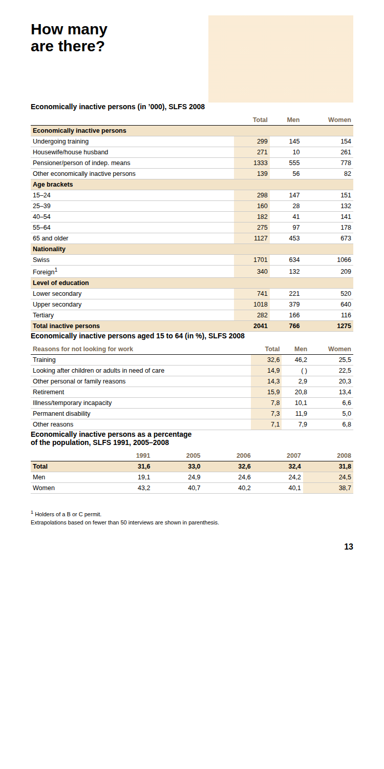How many
are there?
Economically inactive persons (in ’000), SLFS 2008
| | Total | Men | Women |
| --- | --- | --- | --- |
| Economically inactive persons |
| Undergoing training | 299 | 145 | 154 |
| Housewife/house husband | 271 | 10 | 261 |
| Pensioner/person of indep. means | 1333 | 555 | 778 |
| Other economically inactive persons | 139 | 56 | 82 |
| Age brackets |
| 15–24 | 298 | 147 | 151 |
| 25–39 | 160 | 28 | 132 |
| 40–54 | 182 | 41 | 141 |
| 55–64 | 275 | 97 | 178 |
| 65 and older | 1127 | 453 | 673 |
| Nationality |
| Swiss | 1701 | 634 | 1066 |
| Foreign 1 | 340 | 132 | 209 |
| Level of education |
| Lower secondary | 741 | 221 | 520 |
| Upper secondary | 1018 | 379 | 640 |
| Tertiary | 282 | 166 | 116 |
| Total inactive persons | 2041 | 766 | 1275 |
Economically inactive persons aged 15 to 64 (in %), SLFS 2008
| Reasons for not looking for work | Total | Men | Women |
| --- | --- | --- | --- |
| Training | 32,6 | 46,2 | 25,5 |
| Looking after children or adults in need of care | 14,9 | ( ) | 22,5 |
| Other personal or family reasons | 14,3 | 2,9 | 20,3 |
| Retirement | 15,9 | 20,8 | 13,4 |
| Illness/temporary incapacity | 7,8 | 10,1 | 6,6 |
| Permanent disability | 7,3 | 11,9 | 5,0 |
| Other reasons | 7,1 | 7,9 | 6,8 |
Economically inactive persons as a percentage of the population, SLFS 1991, 2005–2008
| | 1991 | 2005 | 2006 | 2007 | 2008 |
| --- | --- | --- | --- | --- | --- |
| Total | 31,6 | 33,0 | 32,6 | 32,4 | 31,8 |
| Men | 19,1 | 24,9 | 24,6 | 24,2 | 24,5 |
| Women | 43,2 | 40,7 | 40,2 | 40,1 | 38,7 |
1 Holders of a B or C permit.
Extrapolations based on fewer than 50 interviews are shown in parenthesis.
13